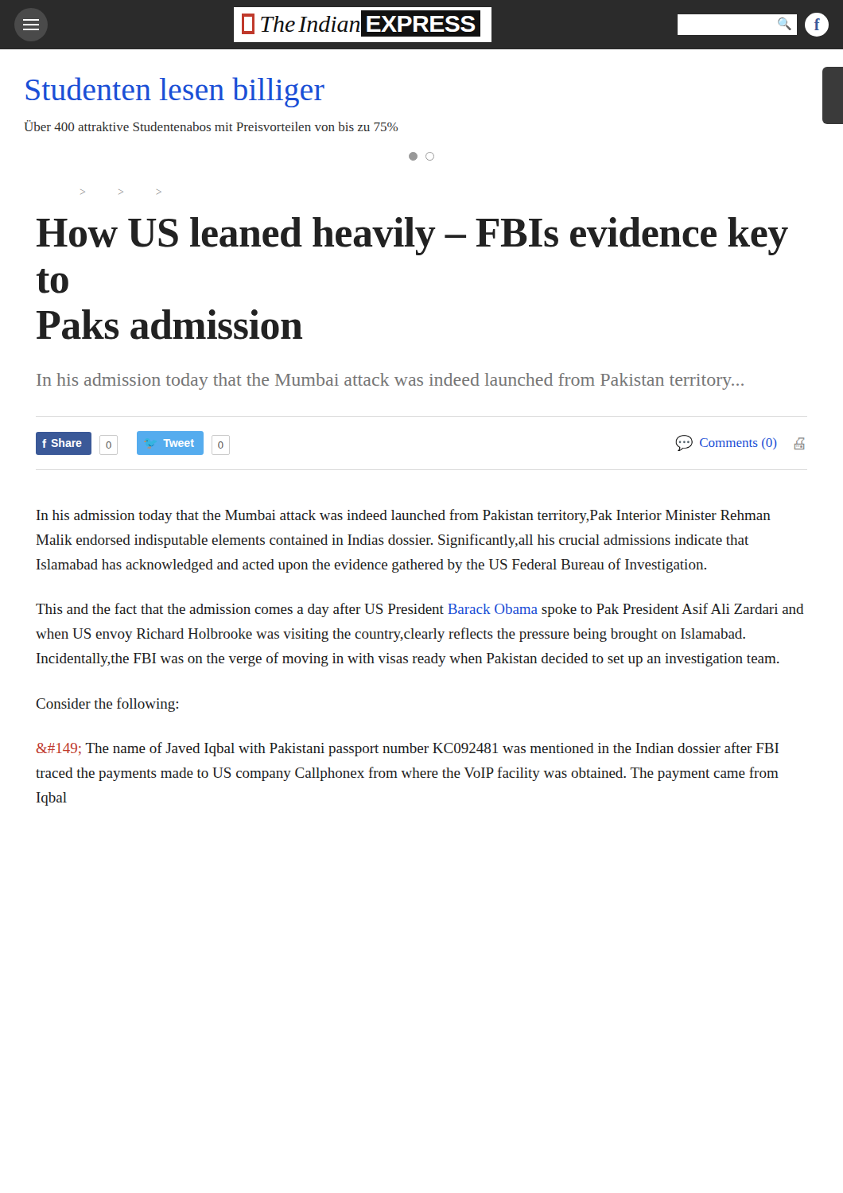The Indian EXPRESS
🔍 f
Studenten lesen billiger
Über 400 attraktive Studentenabos mit Preisvorteilen von bis zu 75%
>>>
How US leaned heavily – FBIs evidence key to
Paks admission
In his admission today that the Mumbai attack was indeed launched from Pakistan territory...
f Share 0 🐦 Tweet 0
💬Comments (0) 🖨
In his admission today that the Mumbai attack was indeed launched from Pakistan territory,Pak Interior Minister Rehman Malik endorsed indisputable elements contained in Indias dossier. Significantly,all his crucial admissions indicate that Islamabad has acknowledged and acted upon the evidence gathered by the US Federal Bureau of Investigation.
This and the fact that the admission comes a day after US President Barack Obama spoke to Pak President Asif Ali Zardari and when US envoy Richard Holbrooke was visiting the country,clearly reflects the pressure being brought on Islamabad. Incidentally,the FBI was on the verge of moving in with visas ready when Pakistan decided to set up an investigation team.
Consider the following:
&#149; The name of Javed Iqbal with Pakistani passport number KC092481 was mentioned in the Indian dossier after FBI traced the payments made to US company Callphonex from where the VoIP facility was obtained. The payment came from Iqbal